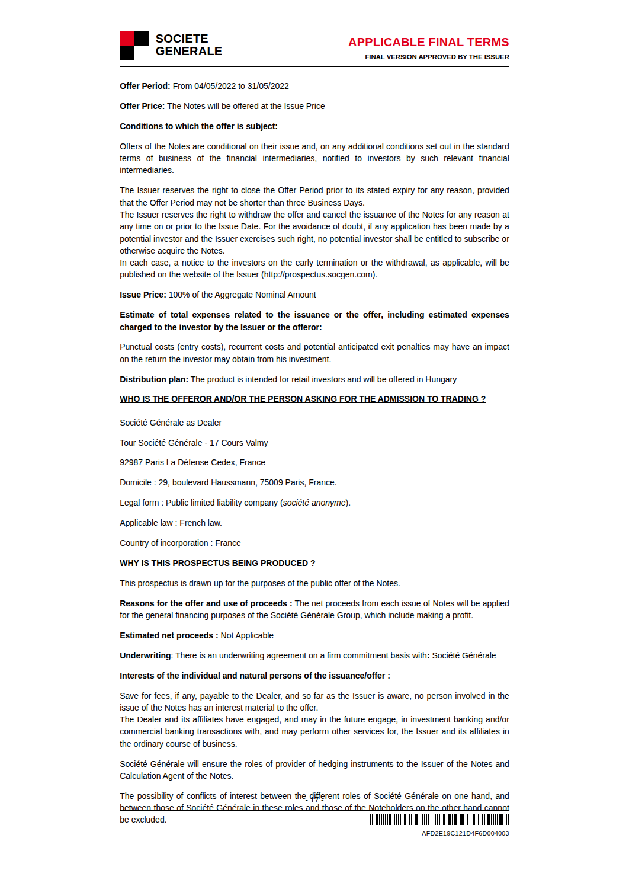SOCIETE
GENERALE
APPLICABLE FINAL TERMS
FINAL VERSION APPROVED BY THE ISSUER
Offer Period: From 04/05/2022 to 31/05/2022
Offer Price: The Notes will be offered at the Issue Price
Conditions to which the offer is subject:
Offers of the Notes are conditional on their issue and, on any additional conditions set out in the standard terms of business of the financial intermediaries, notified to investors by such relevant financial intermediaries.
The Issuer reserves the right to close the Offer Period prior to its stated expiry for any reason, provided that the Offer Period may not be shorter than three Business Days.
The Issuer reserves the right to withdraw the offer and cancel the issuance of the Notes for any reason at any time on or prior to the Issue Date. For the avoidance of doubt, if any application has been made by a potential investor and the Issuer exercises such right, no potential investor shall be entitled to subscribe or otherwise acquire the Notes.
In each case, a notice to the investors on the early termination or the withdrawal, as applicable, will be published on the website of the Issuer (http://prospectus.socgen.com).
Issue Price: 100% of the Aggregate Nominal Amount
Estimate of total expenses related to the issuance or the offer, including estimated expenses charged to the investor by the Issuer or the offeror:
Punctual costs (entry costs), recurrent costs and potential anticipated exit penalties may have an impact on the return the investor may obtain from his investment.
Distribution plan: The product is intended for retail investors and will be offered in Hungary
WHO IS THE OFFEROR AND/OR THE PERSON ASKING FOR THE ADMISSION TO TRADING ?
Société Générale as Dealer
Tour Société Générale - 17 Cours Valmy
92987 Paris La Défense Cedex, France
Domicile : 29, boulevard Haussmann, 75009 Paris, France.
Legal form : Public limited liability company (société anonyme).
Applicable law : French law.
Country of incorporation : France
WHY IS THIS PROSPECTUS BEING PRODUCED ?
This prospectus is drawn up for the purposes of the public offer of the Notes.
Reasons for the offer and use of proceeds : The net proceeds from each issue of Notes will be applied for the general financing purposes of the Société Générale Group, which include making a profit.
Estimated net proceeds : Not Applicable
Underwriting: There is an underwriting agreement on a firm commitment basis with: Société Générale
Interests of the individual and natural persons of the issuance/offer :
Save for fees, if any, payable to the Dealer, and so far as the Issuer is aware, no person involved in the issue of the Notes has an interest material to the offer.
The Dealer and its affiliates have engaged, and may in the future engage, in investment banking and/or commercial banking transactions with, and may perform other services for, the Issuer and its affiliates in the ordinary course of business.
Société Générale will ensure the roles of provider of hedging instruments to the Issuer of the Notes and Calculation Agent of the Notes.
The possibility of conflicts of interest between the different roles of Société Générale on one hand, and between those of Société Générale in these roles and those of the Noteholders on the other hand cannot be excluded.
- 17 -
AFD2E19C121D4F6D004003